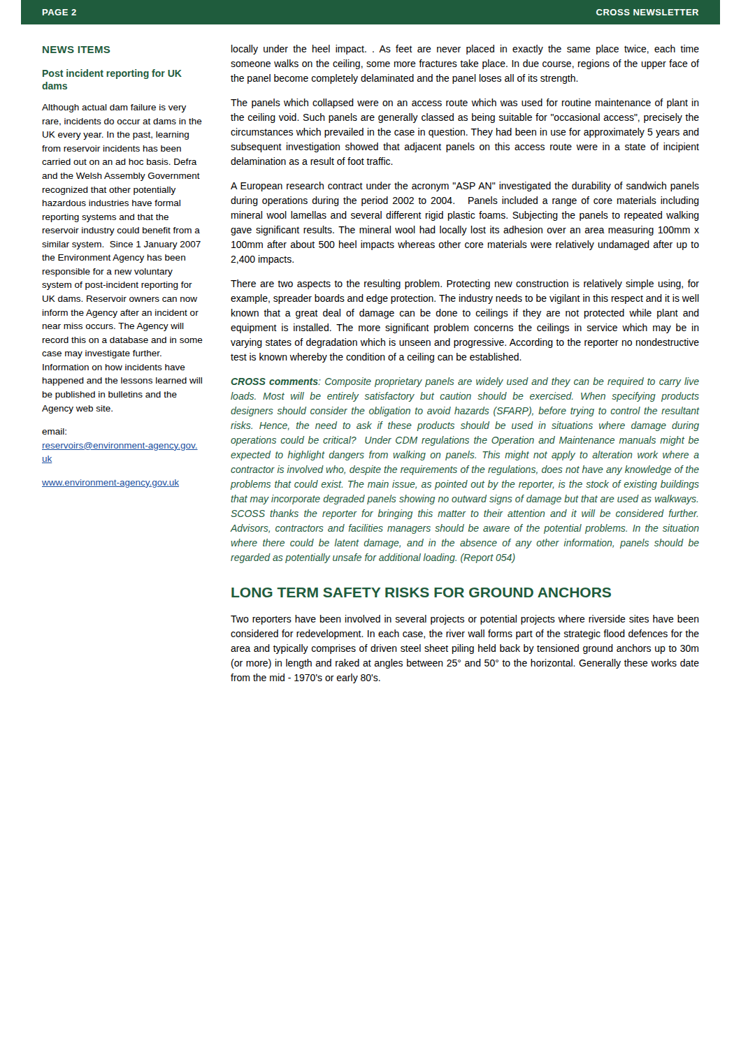PAGE 2
CROSS NEWSLETTER
NEWS ITEMS
Post incident reporting for UK dams
Although actual dam failure is very rare, incidents do occur at dams in the UK every year. In the past, learning from reservoir incidents has been carried out on an ad hoc basis. Defra and the Welsh Assembly Government recognized that other potentially hazardous industries have formal reporting systems and that the reservoir industry could benefit from a similar system. Since 1 January 2007 the Environment Agency has been responsible for a new voluntary system of post-incident reporting for UK dams. Reservoir owners can now inform the Agency after an incident or near miss occurs. The Agency will record this on a database and in some case may investigate further. Information on how incidents have happened and the lessons learned will be published in bulletins and the Agency web site.
email:
reservoirs@environment-agency.gov.uk
www.environment-agency.gov.uk
locally under the heel impact. . As feet are never placed in exactly the same place twice, each time someone walks on the ceiling, some more fractures take place. In due course, regions of the upper face of the panel become completely delaminated and the panel loses all of its strength.
The panels which collapsed were on an access route which was used for routine maintenance of plant in the ceiling void. Such panels are generally classed as being suitable for "occasional access", precisely the circumstances which prevailed in the case in question. They had been in use for approximately 5 years and subsequent investigation showed that adjacent panels on this access route were in a state of incipient delamination as a result of foot traffic.
A European research contract under the acronym "ASP AN" investigated the durability of sandwich panels during operations during the period 2002 to 2004. Panels included a range of core materials including mineral wool lamellas and several different rigid plastic foams. Subjecting the panels to repeated walking gave significant results. The mineral wool had locally lost its adhesion over an area measuring 100mm x 100mm after about 500 heel impacts whereas other core materials were relatively undamaged after up to 2,400 impacts.
There are two aspects to the resulting problem. Protecting new construction is relatively simple using, for example, spreader boards and edge protection. The industry needs to be vigilant in this respect and it is well known that a great deal of damage can be done to ceilings if they are not protected while plant and equipment is installed. The more significant problem concerns the ceilings in service which may be in varying states of degradation which is unseen and progressive. According to the reporter no nondestructive test is known whereby the condition of a ceiling can be established.
CROSS comments: Composite proprietary panels are widely used and they can be required to carry live loads. Most will be entirely satisfactory but caution should be exercised. When specifying products designers should consider the obligation to avoid hazards (SFARP), before trying to control the resultant risks. Hence, the need to ask if these products should be used in situations where damage during operations could be critical? Under CDM regulations the Operation and Maintenance manuals might be expected to highlight dangers from walking on panels. This might not apply to alteration work where a contractor is involved who, despite the requirements of the regulations, does not have any knowledge of the problems that could exist. The main issue, as pointed out by the reporter, is the stock of existing buildings that may incorporate degraded panels showing no outward signs of damage but that are used as walkways. SCOSS thanks the reporter for bringing this matter to their attention and it will be considered further. Advisors, contractors and facilities managers should be aware of the potential problems. In the situation where there could be latent damage, and in the absence of any other information, panels should be regarded as potentially unsafe for additional loading. (Report 054)
LONG TERM SAFETY RISKS FOR GROUND ANCHORS
Two reporters have been involved in several projects or potential projects where riverside sites have been considered for redevelopment. In each case, the river wall forms part of the strategic flood defences for the area and typically comprises of driven steel sheet piling held back by tensioned ground anchors up to 30m (or more) in length and raked at angles between 25° and 50° to the horizontal. Generally these works date from the mid - 1970's or early 80's.